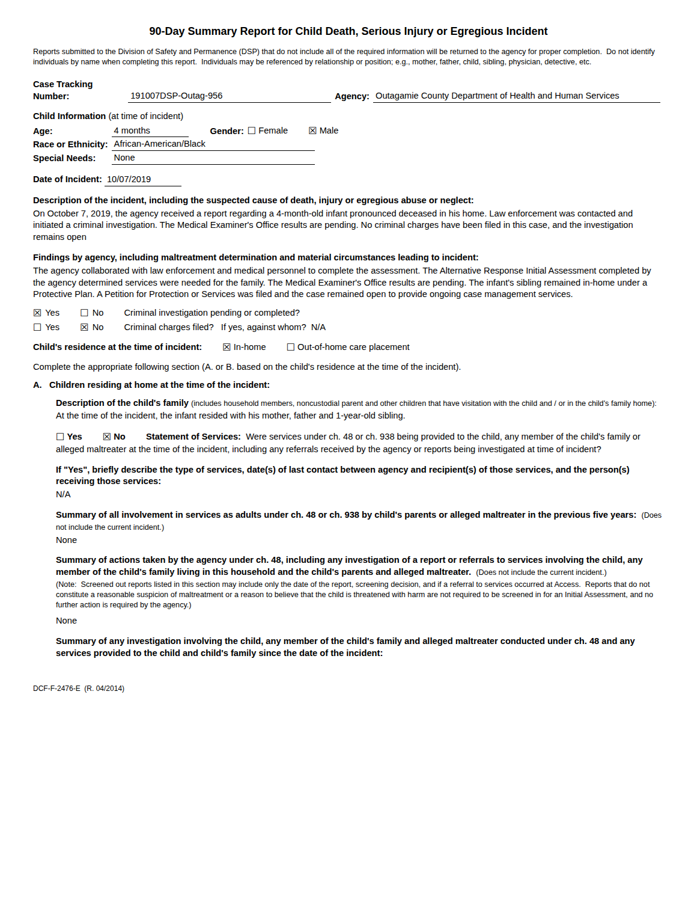90-Day Summary Report for Child Death, Serious Injury or Egregious Incident
Reports submitted to the Division of Safety and Permanence (DSP) that do not include all of the required information will be returned to the agency for proper completion. Do not identify individuals by name when completing this report. Individuals may be referenced by relationship or position; e.g., mother, father, child, sibling, physician, detective, etc.
| Case Tracking Number: | 191007DSP-Outag-956 | Agency: | Outagamie County Department of Health and Human Services |
Child Information (at time of incident)
| Age: | 4 months | Gender: | ☐ Female ☒ Male |
| Race or Ethnicity: | African-American/Black |
| Special Needs: | None |
Date of Incident: 10/07/2019
Description of the incident, including the suspected cause of death, injury or egregious abuse or neglect:
On October 7, 2019, the agency received a report regarding a 4-month-old infant pronounced deceased in his home. Law enforcement was contacted and initiated a criminal investigation. The Medical Examiner's Office results are pending. No criminal charges have been filed in this case, and the investigation remains open
Findings by agency, including maltreatment determination and material circumstances leading to incident:
The agency collaborated with law enforcement and medical personnel to complete the assessment. The Alternative Response Initial Assessment completed by the agency determined services were needed for the family. The Medical Examiner's Office results are pending. The infant's sibling remained in-home under a Protective Plan. A Petition for Protection or Services was filed and the case remained open to provide ongoing case management services.
☒ Yes ☐ No Criminal investigation pending or completed?
☐ Yes ☒ No Criminal charges filed? If yes, against whom? N/A
Child's residence at the time of incident: ☒ In-home ☐ Out-of-home care placement
Complete the appropriate following section (A. or B. based on the child's residence at the time of the incident).
A. Children residing at home at the time of the incident:
Description of the child's family (includes household members, noncustodial parent and other children that have visitation with the child and / or in the child's family home):
At the time of the incident, the infant resided with his mother, father and 1-year-old sibling.
☐ Yes ☒ No Statement of Services: Were services under ch. 48 or ch. 938 being provided to the child, any member of the child's family or alleged maltreater at the time of the incident, including any referrals received by the agency or reports being investigated at time of incident?
If "Yes", briefly describe the type of services, date(s) of last contact between agency and recipient(s) of those services, and the person(s) receiving those services:
N/A
Summary of all involvement in services as adults under ch. 48 or ch. 938 by child's parents or alleged maltreater in the previous five years: (Does not include the current incident.)
None
Summary of actions taken by the agency under ch. 48, including any investigation of a report or referrals to services involving the child, any member of the child's family living in this household and the child's parents and alleged maltreater. (Does not include the current incident.)
(Note: Screened out reports listed in this section may include only the date of the report, screening decision, and if a referral to services occurred at Access. Reports that do not constitute a reasonable suspicion of maltreatment or a reason to believe that the child is threatened with harm are not required to be screened in for an Initial Assessment, and no further action is required by the agency.)
None
Summary of any investigation involving the child, any member of the child's family and alleged maltreater conducted under ch. 48 and any services provided to the child and child's family since the date of the incident:
DCF-F-2476-E (R. 04/2014)